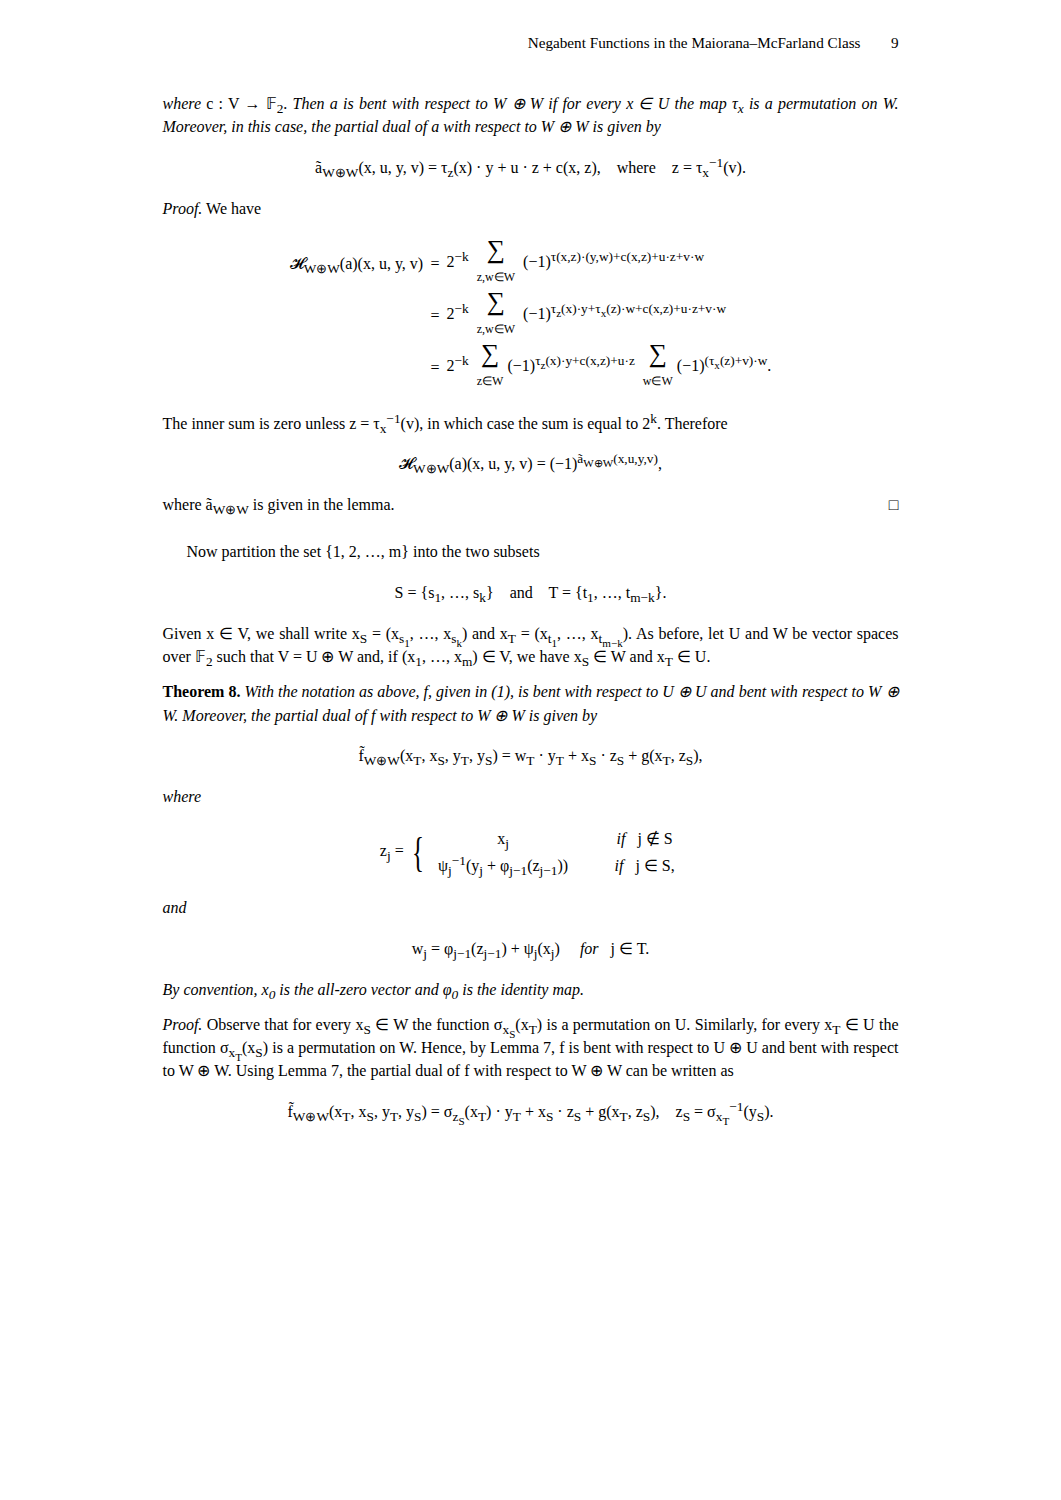Negabent Functions in the Maiorana–McFarland Class 9
where c : V → 𝔽2. Then a is bent with respect to W ⊕ W if for every x ∈ U the map τx is a permutation on W. Moreover, in this case, the partial dual of a with respect to W ⊕ W is given by
ãW⊕W(x, u, y, v) = τz(x) · y + u · z + c(x, z), where z = τx−1(v).
Proof. We have
| 𝓗 W⊕W (a)(x, u, y, v) | = | 2 −k ∑ z,w∈W (−1) τ(x,z)·(y,w)+c(x,z)+u·z+v·w |
| | = | 2 −k ∑ z,w∈W (−1) τ z (x)·y+τ x (z)·w+c(x,z)+u·z+v·w |
| | = | 2 −k ∑ z∈W (−1) τ z (x)·y+c(x,z)+u·z ∑ w∈W (−1) (τ x (z)+v)·w . |
The inner sum is zero unless z = τx−1(v), in which case the sum is equal to 2k. Therefore
𝓗W⊕W(a)(x, u, y, v) = (−1)ãW⊕W(x,u,y,v),
where ãW⊕W is given in the lemma. □
Now partition the set {1, 2, …, m} into the two subsets
S = {s1, …, sk} and T = {t1, …, tm−k}.
Given x ∈ V, we shall write xS = (xs1, …, xsk) and xT = (xt1, …, xtm−k). As before, let U and W be vector spaces over 𝔽2 such that V = U ⊕ W and, if (x1, …, xm) ∈ V, we have xS ∈ W and xT ∈ U.
Theorem 8. With the notation as above, f, given in (1), is bent with respect to U ⊕ U and bent with respect to W ⊕ W. Moreover, the partial dual of f with respect to W ⊕ W is given by
f̃W⊕W(xT, xS, yT, yS) = wT · yT + xS · zS + g(xT, zS),
where
zj = {
| x j | if j ∉ S |
| ψ j −1 (y j + φ j−1 (z j−1 )) | if j ∈ S, |
and
wj = φj−1(zj−1) + ψj(xj) for j ∈ T.
By convention, x0 is the all-zero vector and φ0 is the identity map.
Proof. Observe that for every xS ∈ W the function σxS(xT) is a permutation on U. Similarly, for every xT ∈ U the function σxT(xS) is a permutation on W. Hence, by Lemma 7, f is bent with respect to U ⊕ U and bent with respect to W ⊕ W. Using Lemma 7, the partial dual of f with respect to W ⊕ W can be written as
f̃W⊕W(xT, xS, yT, yS) = σzS(xT) · yT + xS · zS + g(xT, zS), zS = σxT−1(yS).